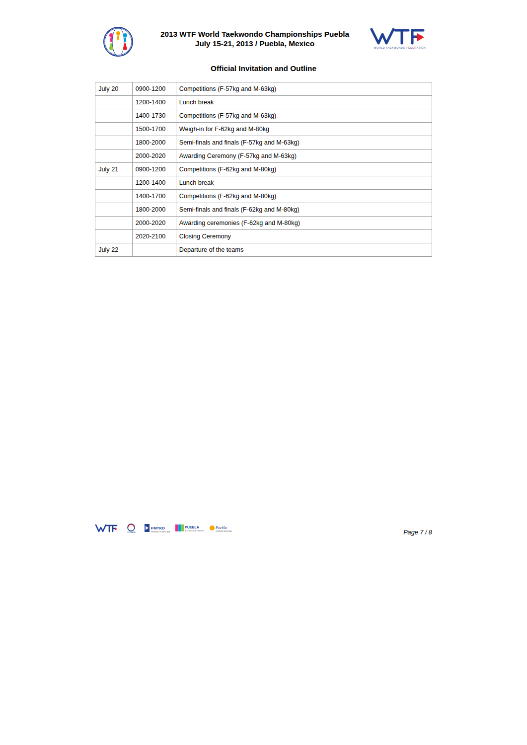2013 WTF World Taekwondo Championships Puebla
July 15-21, 2013 / Puebla, Mexico
WORLD TAEKWONDO FEDERATION
Official Invitation and Outline
| July 20 | 0900-1200 | Competitions (F-57kg and M-63kg) |
| | 1200-1400 | Lunch break |
| | 1400-1730 | Competitions (F-57kg and M-63kg) |
| | 1500-1700 | Weigh-in for F-62kg and M-80kg |
| | 1800-2000 | Semi-finals and finals (F-57kg and M-63kg) |
| | 2000-2020 | Awarding Ceremony (F-57kg and M-63kg) |
| July 21 | 0900-1200 | Competitions (F-62kg and M-80kg) |
| | 1200-1400 | Lunch break |
| | 1400-1700 | Competitions (F-62kg and M-80kg) |
| | 1800-2000 | Semi-finals and finals (F-62kg and M-80kg) |
| | 2000-2020 | Awarding ceremonies (F-62kg and M-80kg) |
| | 2020-2100 | Closing Ceremony |
| July 22 | | Departure of the teams |
CONADE FMTKD FEDERACION MEXICANA DE TAEKWONDO PUEBLA ACCIONES QUE TRANSFORMAN Puebla GOBIERNO MUNICIPAL
Page 7 / 8